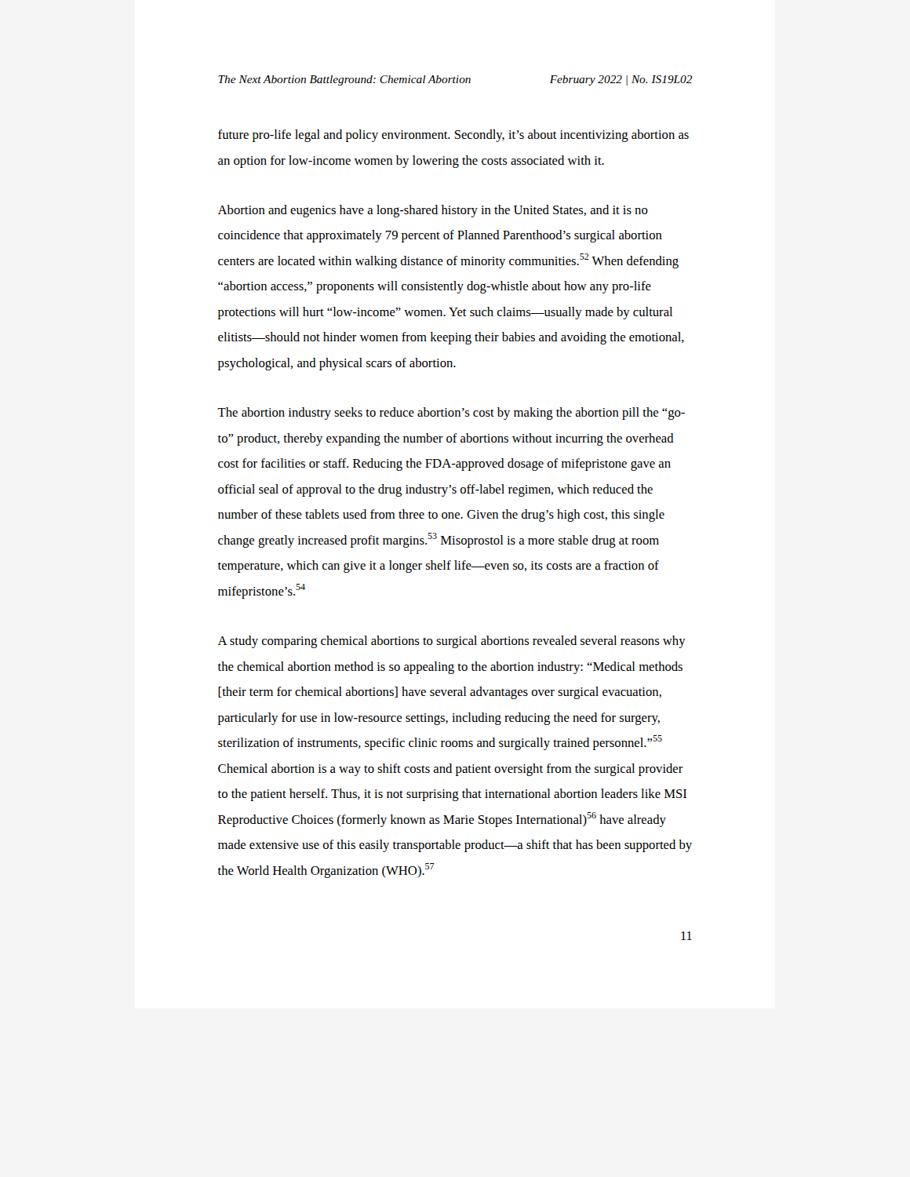The Next Abortion Battleground: Chemical Abortion February 2022 | No. IS19L02
future pro-life legal and policy environment. Secondly, it’s about incentivizing abortion as an option for low-income women by lowering the costs associated with it.
Abortion and eugenics have a long-shared history in the United States, and it is no coincidence that approximately 79 percent of Planned Parenthood’s surgical abortion centers are located within walking distance of minority communities.52 When defending “abortion access,” proponents will consistently dog-whistle about how any pro-life protections will hurt “low-income” women. Yet such claims—usually made by cultural elitists—should not hinder women from keeping their babies and avoiding the emotional, psychological, and physical scars of abortion.
The abortion industry seeks to reduce abortion’s cost by making the abortion pill the “go-to” product, thereby expanding the number of abortions without incurring the overhead cost for facilities or staff. Reducing the FDA-approved dosage of mifepristone gave an official seal of approval to the drug industry’s off-label regimen, which reduced the number of these tablets used from three to one. Given the drug’s high cost, this single change greatly increased profit margins.53 Misoprostol is a more stable drug at room temperature, which can give it a longer shelf life—even so, its costs are a fraction of mifepristone’s.54
A study comparing chemical abortions to surgical abortions revealed several reasons why the chemical abortion method is so appealing to the abortion industry: “Medical methods [their term for chemical abortions] have several advantages over surgical evacuation, particularly for use in low-resource settings, including reducing the need for surgery, sterilization of instruments, specific clinic rooms and surgically trained personnel.”55 Chemical abortion is a way to shift costs and patient oversight from the surgical provider to the patient herself. Thus, it is not surprising that international abortion leaders like MSI Reproductive Choices (formerly known as Marie Stopes International)56 have already made extensive use of this easily transportable product—a shift that has been supported by the World Health Organization (WHO).57
11